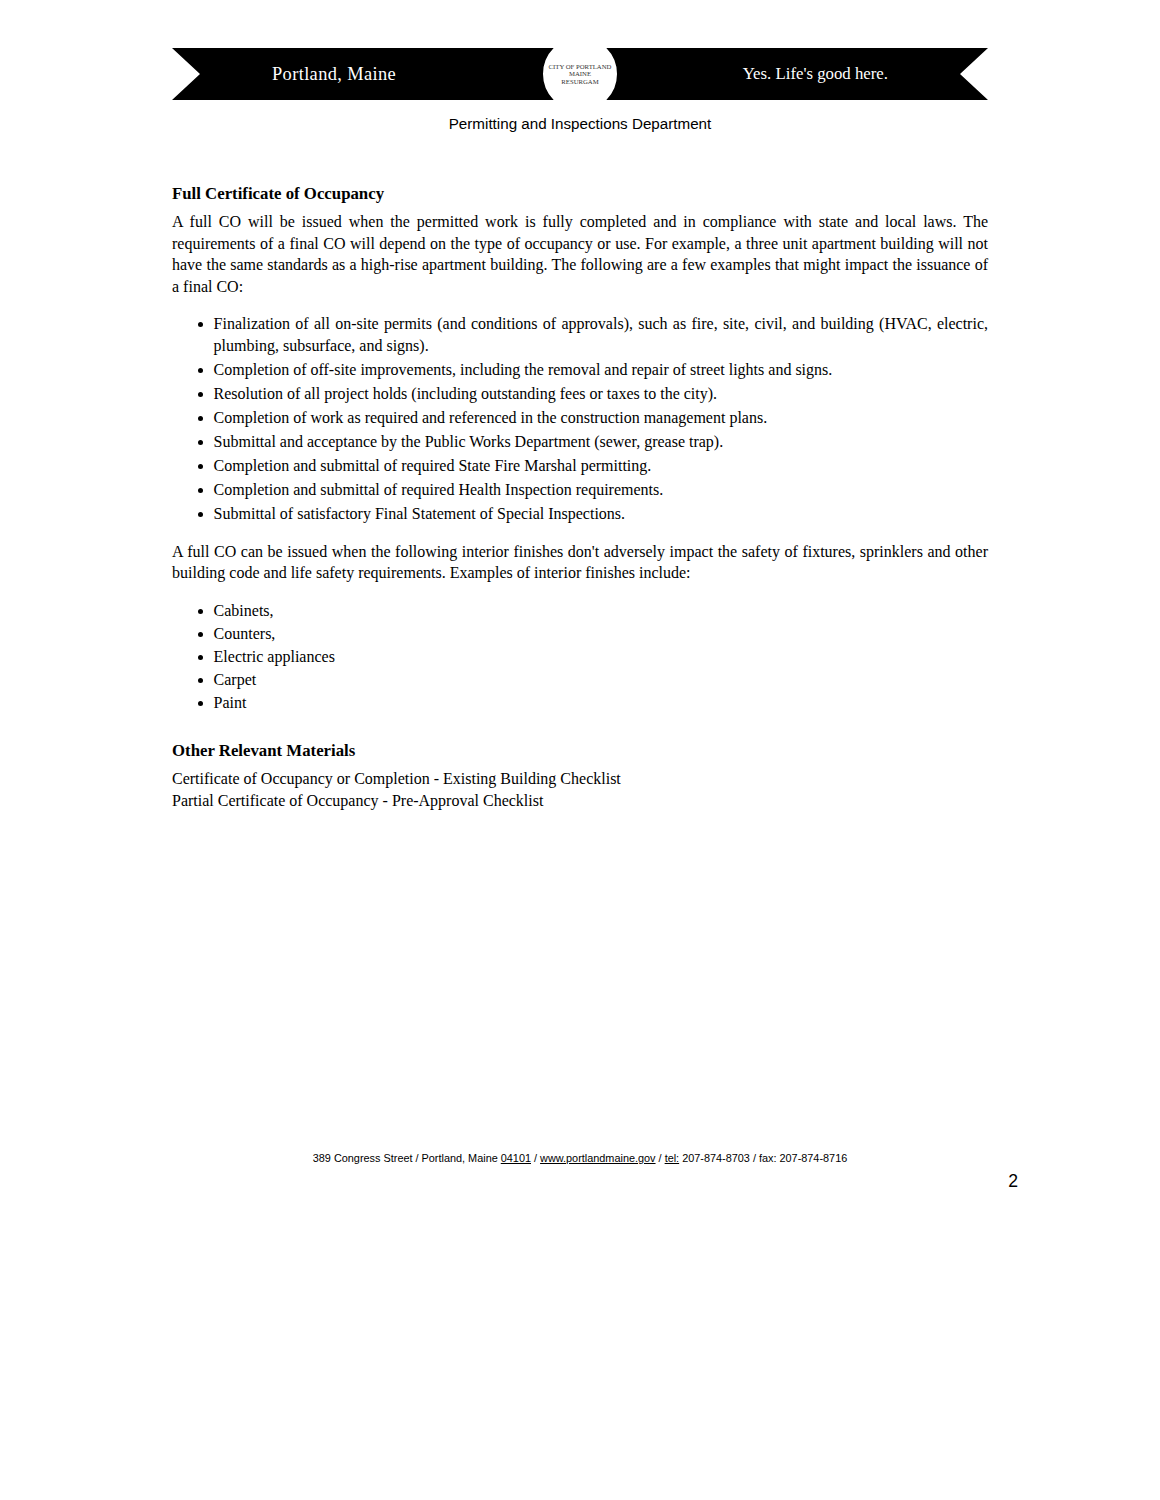Portland, Maine
CITY OF PORTLAND
MAINE
RESURGAM
Yes. Life's good here.
Permitting and Inspections Department
Full Certificate of Occupancy
A full CO will be issued when the permitted work is fully completed and in compliance with state and local laws. The requirements of a final CO will depend on the type of occupancy or use. For example, a three unit apartment building will not have the same standards as a high-rise apartment building. The following are a few examples that might impact the issuance of a final CO:
Finalization of all on-site permits (and conditions of approvals), such as fire, site, civil, and building (HVAC, electric, plumbing, subsurface, and signs).
Completion of off-site improvements, including the removal and repair of street lights and signs.
Resolution of all project holds (including outstanding fees or taxes to the city).
Completion of work as required and referenced in the construction management plans.
Submittal and acceptance by the Public Works Department (sewer, grease trap).
Completion and submittal of required State Fire Marshal permitting.
Completion and submittal of required Health Inspection requirements.
Submittal of satisfactory Final Statement of Special Inspections.
A full CO can be issued when the following interior finishes don't adversely impact the safety of fixtures, sprinklers and other building code and life safety requirements. Examples of interior finishes include:
Cabinets,
Counters,
Electric appliances
Carpet
Paint
Other Relevant Materials
Certificate of Occupancy or Completion - Existing Building Checklist
Partial Certificate of Occupancy - Pre-Approval Checklist
389 Congress Street / Portland, Maine 04101 / www.portlandmaine.gov / tel: 207-874-8703 / fax: 207-874-8716 2